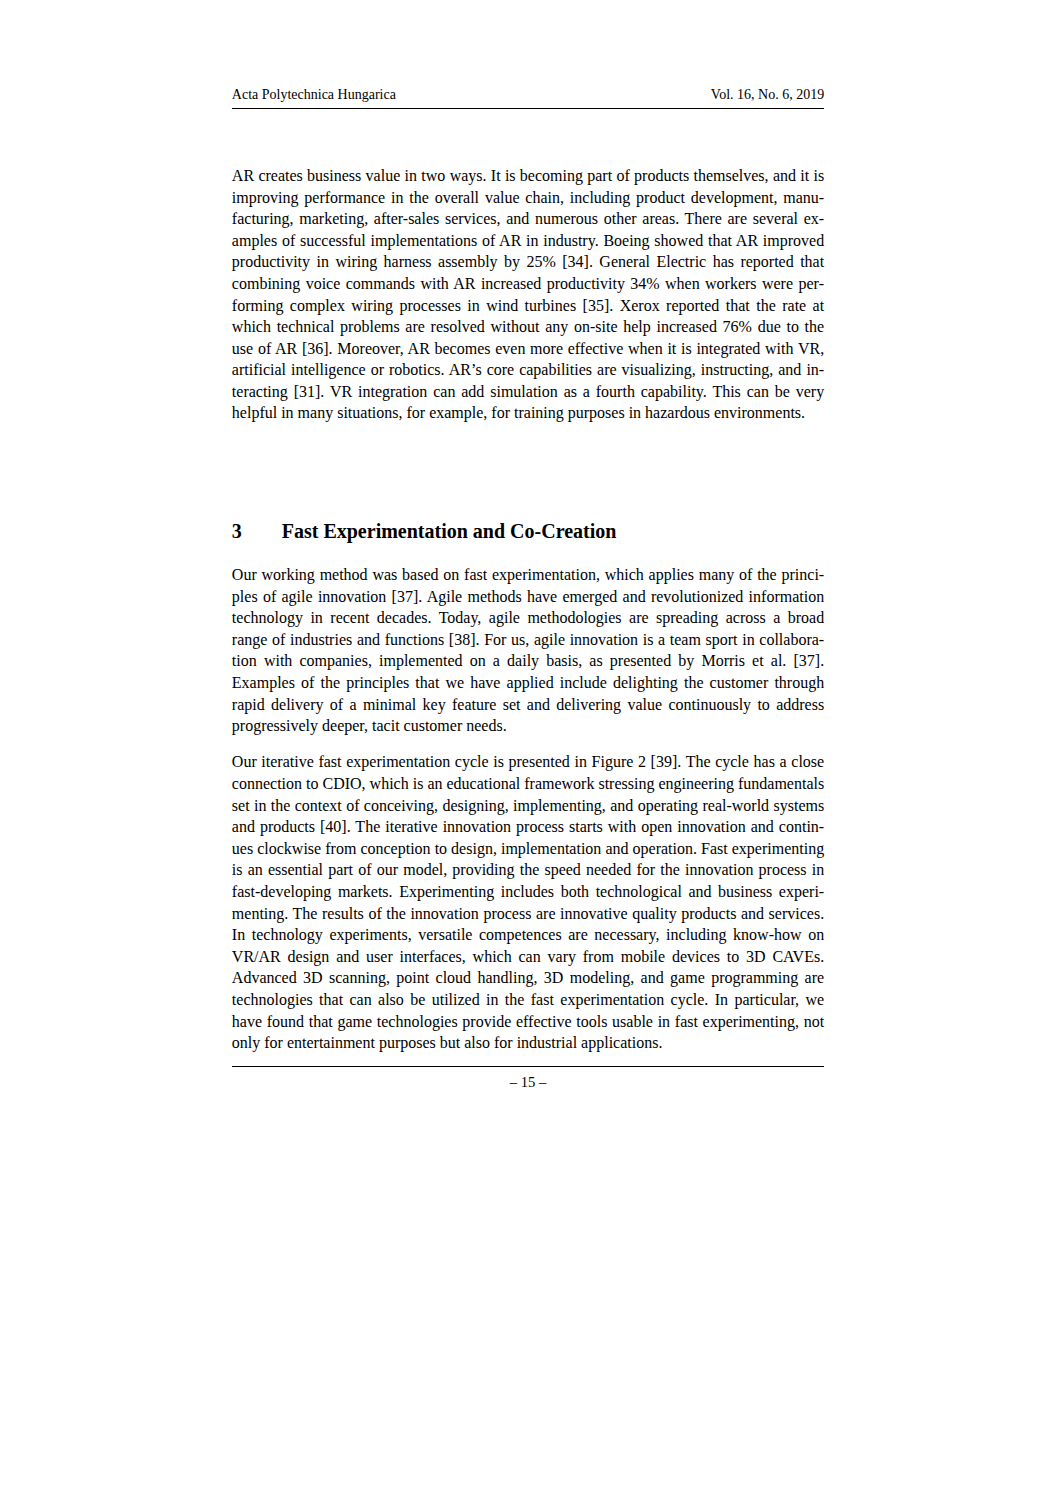Acta Polytechnica Hungarica
Vol. 16, No. 6, 2019
AR creates business value in two ways. It is becoming part of products themselves, and it is improving performance in the overall value chain, including product development, manufacturing, marketing, after-sales services, and numerous other areas. There are several examples of successful implementations of AR in industry. Boeing showed that AR improved productivity in wiring harness assembly by 25% [34]. General Electric has reported that combining voice commands with AR increased productivity 34% when workers were performing complex wiring processes in wind turbines [35]. Xerox reported that the rate at which technical problems are resolved without any on-site help increased 76% due to the use of AR [36]. Moreover, AR becomes even more effective when it is integrated with VR, artificial intelligence or robotics. AR’s core capabilities are visualizing, instructing, and interacting [31]. VR integration can add simulation as a fourth capability. This can be very helpful in many situations, for example, for training purposes in hazardous environments.
3 Fast Experimentation and Co-Creation
Our working method was based on fast experimentation, which applies many of the principles of agile innovation [37]. Agile methods have emerged and revolutionized information technology in recent decades. Today, agile methodologies are spreading across a broad range of industries and functions [38]. For us, agile innovation is a team sport in collaboration with companies, implemented on a daily basis, as presented by Morris et al. [37]. Examples of the principles that we have applied include delighting the customer through rapid delivery of a minimal key feature set and delivering value continuously to address progressively deeper, tacit customer needs.
Our iterative fast experimentation cycle is presented in Figure 2 [39]. The cycle has a close connection to CDIO, which is an educational framework stressing engineering fundamentals set in the context of conceiving, designing, implementing, and operating real-world systems and products [40]. The iterative innovation process starts with open innovation and continues clockwise from conception to design, implementation and operation. Fast experimenting is an essential part of our model, providing the speed needed for the innovation process in fast-developing markets. Experimenting includes both technological and business experimenting. The results of the innovation process are innovative quality products and services. In technology experiments, versatile competences are necessary, including know-how on VR/AR design and user interfaces, which can vary from mobile devices to 3D CAVEs. Advanced 3D scanning, point cloud handling, 3D modeling, and game programming are technologies that can also be utilized in the fast experimentation cycle. In particular, we have found that game technologies provide effective tools usable in fast experimenting, not only for entertainment purposes but also for industrial applications.
– 15 –